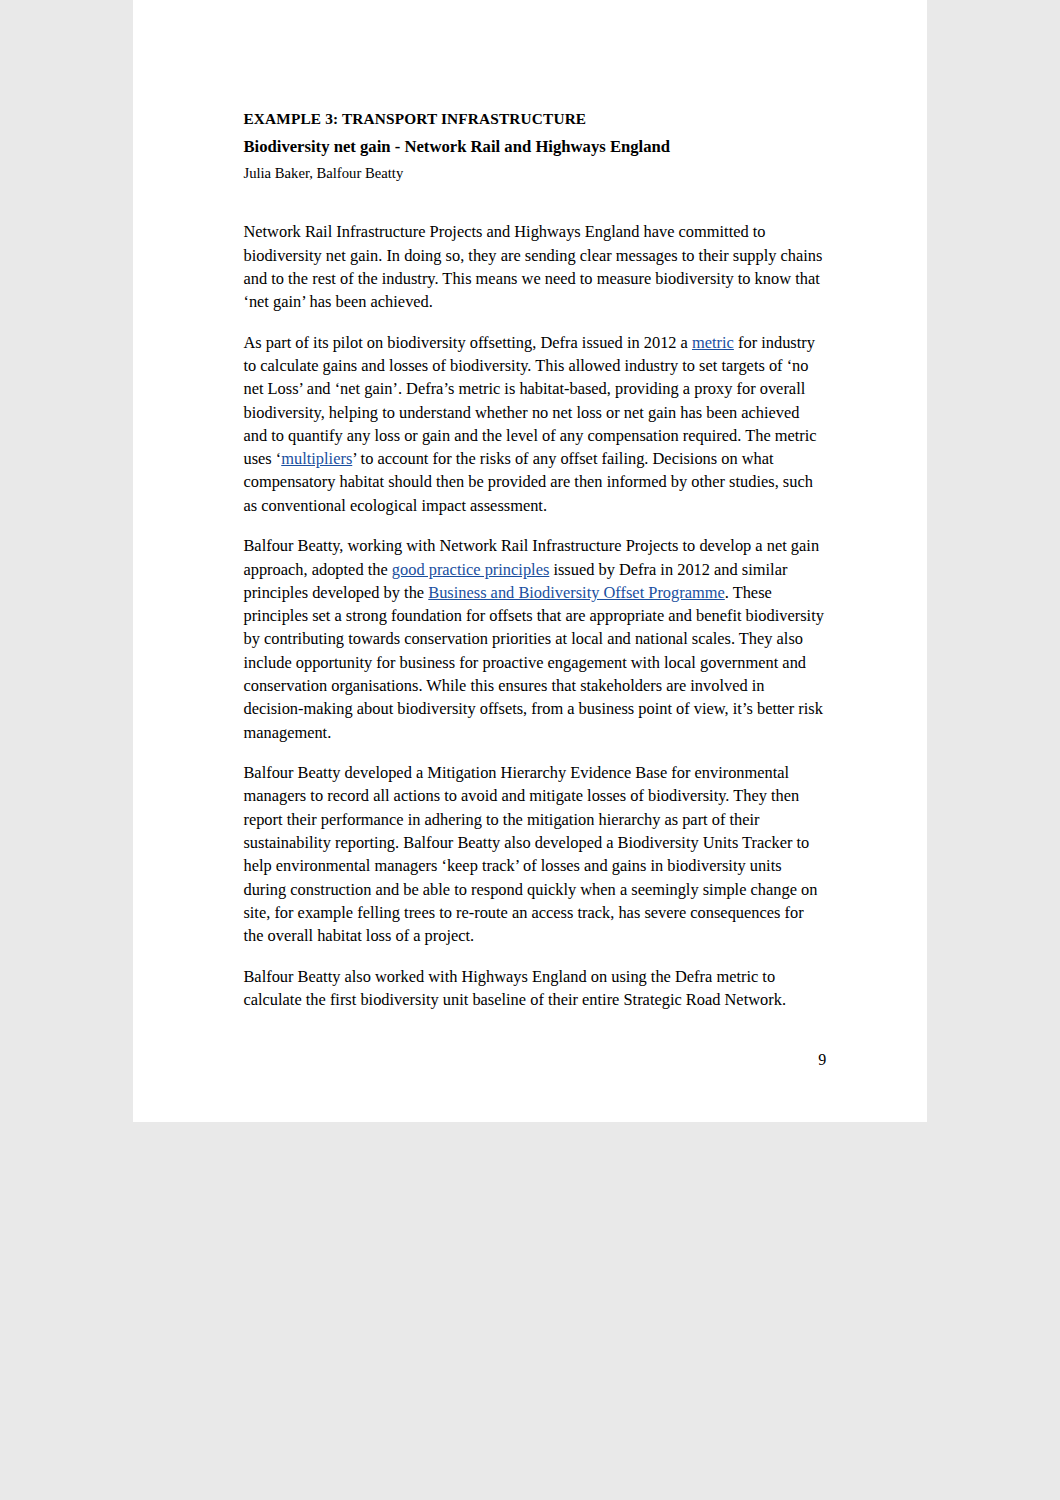EXAMPLE 3: TRANSPORT INFRASTRUCTURE
Biodiversity net gain - Network Rail and Highways England
Julia Baker, Balfour Beatty
Network Rail Infrastructure Projects and Highways England have committed to biodiversity net gain. In doing so, they are sending clear messages to their supply chains and to the rest of the industry. This means we need to measure biodiversity to know that ‘net gain’ has been achieved.
As part of its pilot on biodiversity offsetting, Defra issued in 2012 a metric for industry to calculate gains and losses of biodiversity. This allowed industry to set targets of ‘no net Loss’ and ‘net gain’. Defra’s metric is habitat-based, providing a proxy for overall biodiversity, helping to understand whether no net loss or net gain has been achieved and to quantify any loss or gain and the level of any compensation required. The metric uses ‘multipliers’ to account for the risks of any offset failing. Decisions on what compensatory habitat should then be provided are then informed by other studies, such as conventional ecological impact assessment.
Balfour Beatty, working with Network Rail Infrastructure Projects to develop a net gain approach, adopted the good practice principles issued by Defra in 2012 and similar principles developed by the Business and Biodiversity Offset Programme. These principles set a strong foundation for offsets that are appropriate and benefit biodiversity by contributing towards conservation priorities at local and national scales. They also include opportunity for business for proactive engagement with local government and conservation organisations. While this ensures that stakeholders are involved in decision-making about biodiversity offsets, from a business point of view, it’s better risk management.
Balfour Beatty developed a Mitigation Hierarchy Evidence Base for environmental managers to record all actions to avoid and mitigate losses of biodiversity. They then report their performance in adhering to the mitigation hierarchy as part of their sustainability reporting. Balfour Beatty also developed a Biodiversity Units Tracker to help environmental managers ‘keep track’ of losses and gains in biodiversity units during construction and be able to respond quickly when a seemingly simple change on site, for example felling trees to re-route an access track, has severe consequences for the overall habitat loss of a project.
Balfour Beatty also worked with Highways England on using the Defra metric to calculate the first biodiversity unit baseline of their entire Strategic Road Network.
9